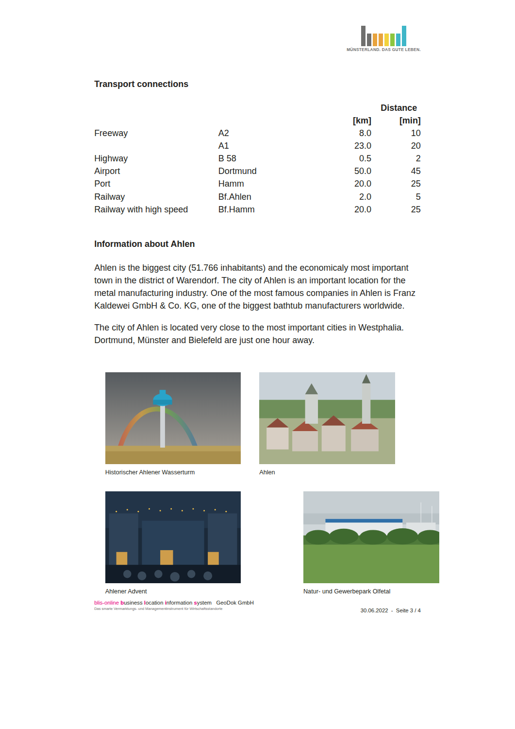MÜNSTERLAND. DAS GUTE LEBEN.
Transport connections
| | | Distance |
| | | [km] | [min] |
| Freeway | A2 | 8.0 | 10 |
| | A1 | 23.0 | 20 |
| Highway | B 58 | 0.5 | 2 |
| Airport | Dortmund | 50.0 | 45 |
| Port | Hamm | 20.0 | 25 |
| Railway | Bf.Ahlen | 2.0 | 5 |
| Railway with high speed | Bf.Hamm | 20.0 | 25 |
Information about Ahlen
Ahlen is the biggest city (51.766 inhabitants) and the economicaly most important town in the district of Warendorf. The city of Ahlen is an important location for the metal manufacturing industry. One of the most famous companies in Ahlen is Franz Kaldewei GmbH & Co. KG, one of the biggest bathtub manufacturers worldwide.
The city of Ahlen is located very close to the most important cities in Westphalia. Dortmund, Münster and Bielefeld are just one hour away.
Historischer Ahlener Wasserturm
Ahlen
Ahlener Advent
Natur- und Gewerbepark Olfetal
blis-online business location information system GeoDok GmbH
Das smarte Vermarktungs- und Managementinstrument für Wirtschaftsstandorte
30.06.2022 - Seite 3 / 4